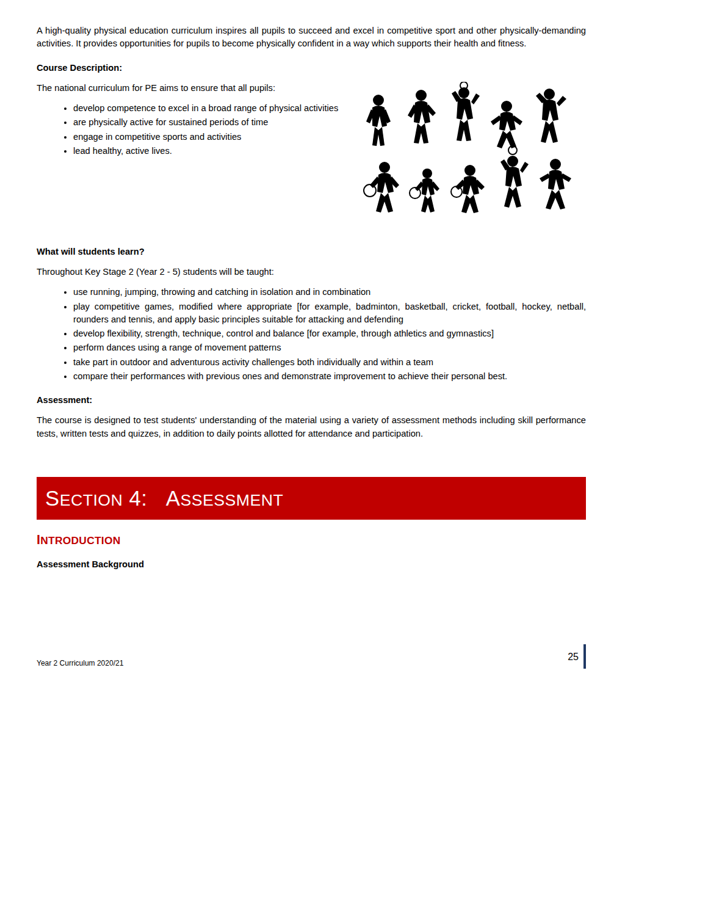A high-quality physical education curriculum inspires all pupils to succeed and excel in competitive sport and other physically-demanding activities. It provides opportunities for pupils to become physically confident in a way which supports their health and fitness.
Course Description:
The national curriculum for PE aims to ensure that all pupils:
develop competence to excel in a broad range of physical activities
are physically active for sustained periods of time
engage in competitive sports and activities
lead healthy, active lives.
What will students learn?
Throughout Key Stage 2 (Year 2 - 5) students will be taught:
use running, jumping, throwing and catching in isolation and in combination
play competitive games, modified where appropriate [for example, badminton, basketball, cricket, football, hockey, netball, rounders and tennis, and apply basic principles suitable for attacking and defending
develop flexibility, strength, technique, control and balance [for example, through athletics and gymnastics]
perform dances using a range of movement patterns
take part in outdoor and adventurous activity challenges both individually and within a team
compare their performances with previous ones and demonstrate improvement to achieve their personal best.
Assessment:
The course is designed to test students' understanding of the material using a variety of assessment methods including skill performance tests, written tests and quizzes, in addition to daily points allotted for attendance and participation.
SECTION 4: ASSESSMENT
INTRODUCTION
Assessment Background
Year 2 Curriculum 2020/21
25